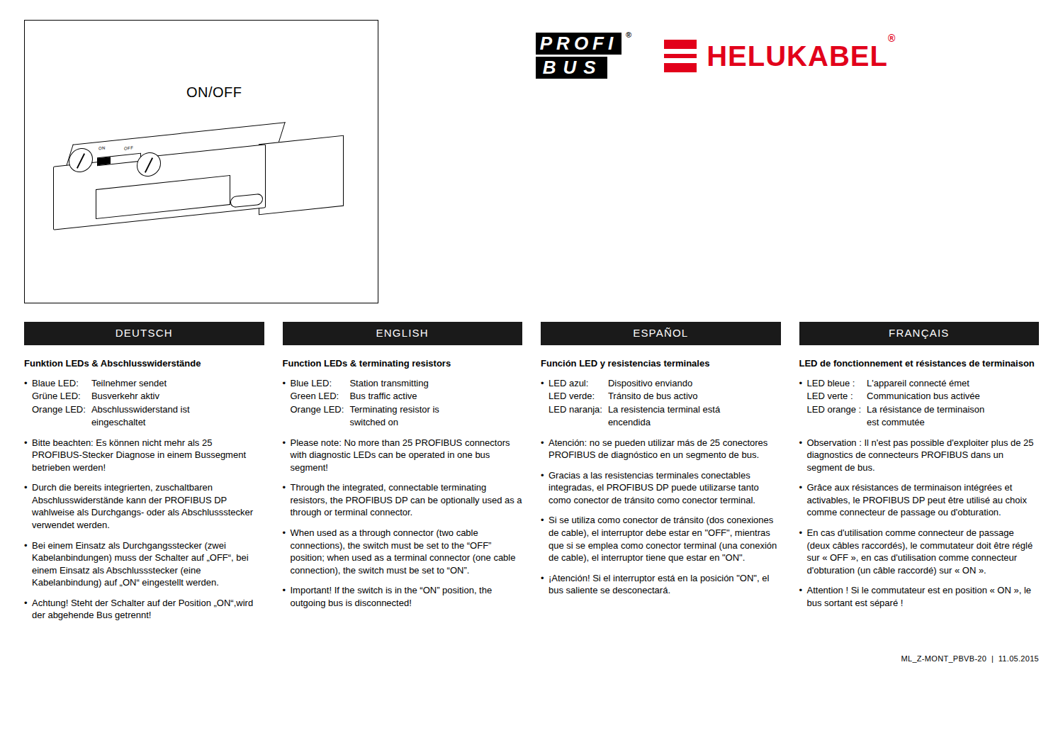ON/OFF
ON OFF
® PROFI
BUS
HELUKABEL®
DEUTSCH
Funktion LEDs & Abschlusswiderstände
Blaue LED:
Teilnehmer sendet
Grüne LED:
Busverkehr aktiv
Orange LED:
Abschlusswiderstand ist
eingeschaltet
Bitte beachten: Es können nicht mehr als 25 PROFIBUS-Stecker Diagnose in einem Bussegment betrieben werden!
Durch die bereits integrierten, zuschaltbaren Abschlusswiderstände kann der PROFIBUS DP wahlweise als Durchgangs- oder als Abschlussstecker verwendet werden.
Bei einem Einsatz als Durchgangsstecker (zwei Kabelanbindungen) muss der Schalter auf „OFF“, bei einem Einsatz als Abschlussstecker (eine Kabelanbindung) auf „ON“ eingestellt werden.
Achtung! Steht der Schalter auf der Position „ON“,wird der abgehende Bus getrennt!
ENGLISH
Function LEDs & terminating resistors
Blue LED:
Station transmitting
Green LED:
Bus traffic active
Orange LED:
Terminating resistor is
switched on
Please note: No more than 25 PROFIBUS connectors with diagnostic LEDs can be operated in one bus segment!
Through the integrated, connectable terminating resistors, the PROFIBUS DP can be optionally used as a through or terminal connector.
When used as a through connector (two cable connections), the switch must be set to the “OFF” position; when used as a terminal connector (one cable connection), the switch must be set to “ON”.
Important! If the switch is in the “ON” position, the outgoing bus is disconnected!
ESPAÑOL
Función LED y resistencias terminales
LED azul:
Dispositivo enviando
LED verde:
Tránsito de bus activo
LED naranja:
La resistencia terminal está
encendida
Atención: no se pueden utilizar más de 25 conectores PROFIBUS de diagnóstico en un segmento de bus.
Gracias a las resistencias terminales conectables integradas, el PROFIBUS DP puede utilizarse tanto como conector de tránsito como conector terminal.
Si se utiliza como conector de tránsito (dos conexiones de cable), el interruptor debe estar en "OFF", mientras que si se emplea como conector terminal (una conexión de cable), el interruptor tiene que estar en "ON".
¡Atención! Si el interruptor está en la posición "ON", el bus saliente se desconectará.
FRANÇAIS
LED de fonctionnement et résistances de terminaison
LED bleue :
L'appareil connecté émet
LED verte :
Communication bus activée
LED orange :
La résistance de terminaison
est commutée
Observation : Il n'est pas possible d'exploiter plus de 25 diagnostics de connecteurs PROFIBUS dans un segment de bus.
Grâce aux résistances de terminaison intégrées et activables, le PROFIBUS DP peut être utilisé au choix comme connecteur de passage ou d'obturation.
En cas d'utilisation comme connecteur de passage (deux câbles raccordés), le commutateur doit être réglé sur « OFF », en cas d'utilisation comme connecteur d'obturation (un câble raccordé) sur « ON ».
Attention ! Si le commutateur est en position « ON », le bus sortant est séparé !
ML_Z-MONT_PBVB-20 | 11.05.2015